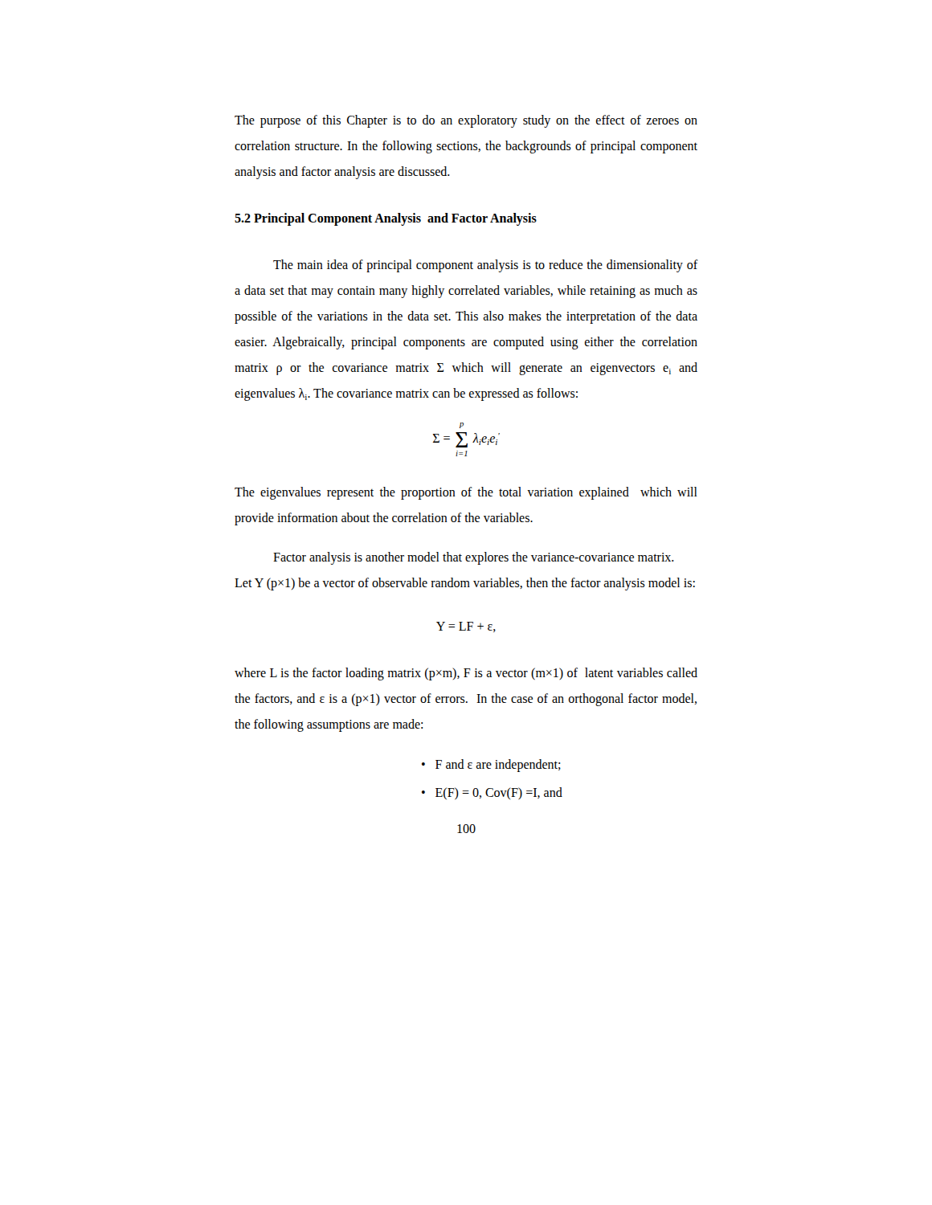The purpose of this Chapter is to do an exploratory study on the effect of zeroes on correlation structure. In the following sections, the backgrounds of principal component analysis and factor analysis are discussed.
5.2 Principal Component Analysis and Factor Analysis
The main idea of principal component analysis is to reduce the dimensionality of a data set that may contain many highly correlated variables, while retaining as much as possible of the variations in the data set. This also makes the interpretation of the data easier. Algebraically, principal components are computed using either the correlation matrix ρ or the covariance matrix Σ which will generate an eigenvectors ei and eigenvalues λi. The covariance matrix can be expressed as follows:
Σ = p Σ i=1 λieiei'
The eigenvalues represent the proportion of the total variation explained which will provide information about the correlation of the variables.
Factor analysis is another model that explores the variance-covariance matrix.
Let Y (p×1) be a vector of observable random variables, then the factor analysis model is:
Y = LF + ε,
where L is the factor loading matrix (p×m), F is a vector (m×1) of latent variables called the factors, and ε is a (p×1) vector of errors. In the case of an orthogonal factor model, the following assumptions are made:
F and ε are independent;
E(F) = 0, Cov(F) =I, and
100